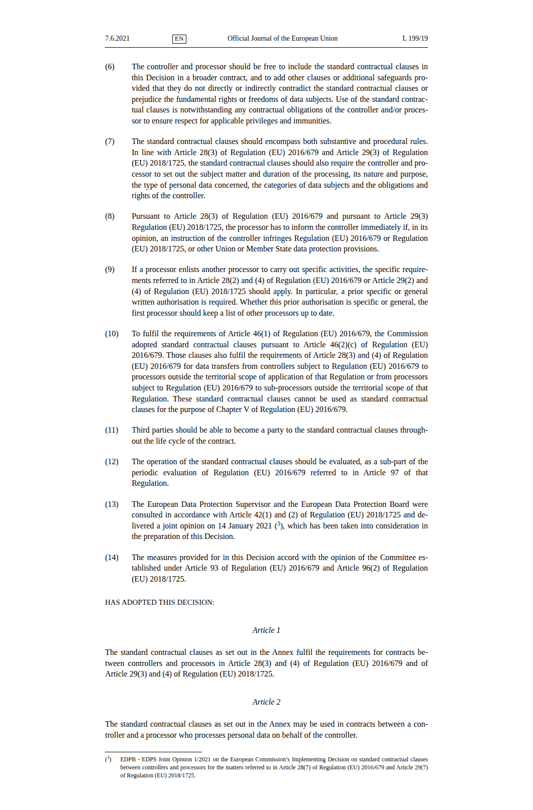7.6.2021
EN
Official Journal of the European Union
L 199/19
(6)
The controller and processor should be free to include the standard contractual clauses in this Decision in a broader contract, and to add other clauses or additional safeguards provided that they do not directly or indirectly contradict the standard contractual clauses or prejudice the fundamental rights or freedoms of data subjects. Use of the standard contractual clauses is notwithstanding any contractual obligations of the controller and/or processor to ensure respect for applicable privileges and immunities.
(7)
The standard contractual clauses should encompass both substantive and procedural rules. In line with Article 28(3) of Regulation (EU) 2016/679 and Article 29(3) of Regulation (EU) 2018/1725, the standard contractual clauses should also require the controller and processor to set out the subject matter and duration of the processing, its nature and purpose, the type of personal data concerned, the categories of data subjects and the obligations and rights of the controller.
(8)
Pursuant to Article 28(3) of Regulation (EU) 2016/679 and pursuant to Article 29(3) Regulation (EU) 2018/1725, the processor has to inform the controller immediately if, in its opinion, an instruction of the controller infringes Regulation (EU) 2016/679 or Regulation (EU) 2018/1725, or other Union or Member State data protection provisions.
(9)
If a processor enlists another processor to carry out specific activities, the specific requirements referred to in Article 28(2) and (4) of Regulation (EU) 2016/679 or Article 29(2) and (4) of Regulation (EU) 2018/1725 should apply. In particular, a prior specific or general written authorisation is required. Whether this prior authorisation is specific or general, the first processor should keep a list of other processors up to date.
(10)
To fulfil the requirements of Article 46(1) of Regulation (EU) 2016/679, the Commission adopted standard contractual clauses pursuant to Article 46(2)(c) of Regulation (EU) 2016/679. Those clauses also fulfil the requirements of Article 28(3) and (4) of Regulation (EU) 2016/679 for data transfers from controllers subject to Regulation (EU) 2016/679 to processors outside the territorial scope of application of that Regulation or from processors subject to Regulation (EU) 2016/679 to sub-processors outside the territorial scope of that Regulation. These standard contractual clauses cannot be used as standard contractual clauses for the purpose of Chapter V of Regulation (EU) 2016/679.
(11)
Third parties should be able to become a party to the standard contractual clauses throughout the life cycle of the contract.
(12)
The operation of the standard contractual clauses should be evaluated, as a sub-part of the periodic evaluation of Regulation (EU) 2016/679 referred to in Article 97 of that Regulation.
(13)
The European Data Protection Supervisor and the European Data Protection Board were consulted in accordance with Article 42(1) and (2) of Regulation (EU) 2018/1725 and delivered a joint opinion on 14 January 2021 (3), which has been taken into consideration in the preparation of this Decision.
(14)
The measures provided for in this Decision accord with the opinion of the Committee established under Article 93 of Regulation (EU) 2016/679 and Article 96(2) of Regulation (EU) 2018/1725.
HAS ADOPTED THIS DECISION:
Article 1
The standard contractual clauses as set out in the Annex fulfil the requirements for contracts between controllers and processors in Article 28(3) and (4) of Regulation (EU) 2016/679 and of Article 29(3) and (4) of Regulation (EU) 2018/1725.
Article 2
The standard contractual clauses as set out in the Annex may be used in contracts between a controller and a processor who processes personal data on behalf of the controller.
(3)
EDPB - EDPS Joint Opinion 1/2021 on the European Commission’s Implementing Decision on standard contractual clauses between controllers and processors for the matters referred to in Article 28(7) of Regulation (EU) 2016/679 and Article 29(7) of Regulation (EU) 2018/1725.